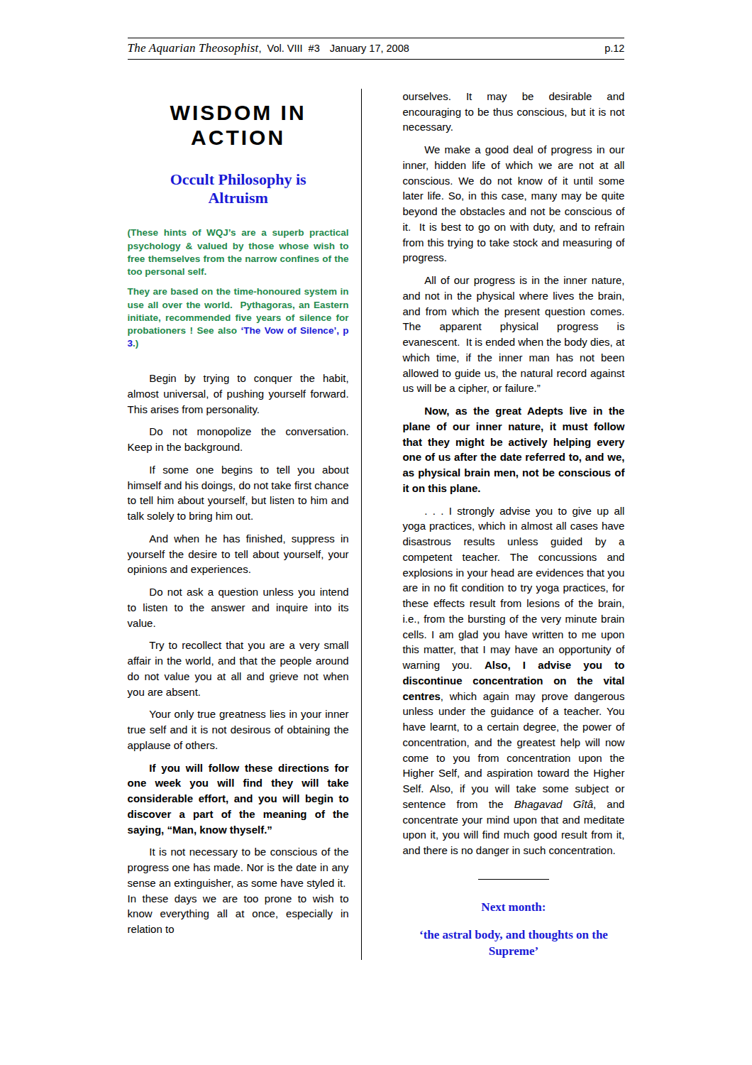The Aquarian Theosophist, Vol. VIII #3 January 17, 2008
p.12
WISDOM IN
ACTION
Occult Philosophy is
Altruism
(These hints of WQJ’s are a superb practical psychology & valued by those whose wish to free themselves from the narrow confines of the too personal self.
They are based on the time-honoured system in use all over the world. Pythagoras, an Eastern initiate, recommended five years of silence for probationers ! See also ‘The Vow of Silence’, p 3.)
Begin by trying to conquer the habit, almost universal, of pushing yourself forward. This arises from personality.
Do not monopolize the conversation. Keep in the background.
If some one begins to tell you about himself and his doings, do not take first chance to tell him about yourself, but listen to him and talk solely to bring him out.
And when he has finished, suppress in yourself the desire to tell about yourself, your opinions and experiences.
Do not ask a question unless you intend to listen to the answer and inquire into its value.
Try to recollect that you are a very small affair in the world, and that the people around do not value you at all and grieve not when you are absent.
Your only true greatness lies in your inner true self and it is not desirous of obtaining the applause of others.
If you will follow these directions for one week you will find they will take considerable effort, and you will begin to discover a part of the meaning of the saying, “Man, know thyself.”
It is not necessary to be conscious of the progress one has made. Nor is the date in any sense an extinguisher, as some have styled it. In these days we are too prone to wish to know everything all at once, especially in relation to
ourselves. It may be desirable and encouraging to be thus conscious, but it is not necessary.
We make a good deal of progress in our inner, hidden life of which we are not at all conscious. We do not know of it until some later life. So, in this case, many may be quite beyond the obstacles and not be conscious of it. It is best to go on with duty, and to refrain from this trying to take stock and measuring of progress.
All of our progress is in the inner nature, and not in the physical where lives the brain, and from which the present question comes. The apparent physical progress is evanescent. It is ended when the body dies, at which time, if the inner man has not been allowed to guide us, the natural record against us will be a cipher, or failure.”
Now, as the great Adepts live in the plane of our inner nature, it must follow that they might be actively helping every one of us after the date referred to, and we, as physical brain men, not be conscious of it on this plane.
. . . I strongly advise you to give up all yoga practices, which in almost all cases have disastrous results unless guided by a competent teacher. The concussions and explosions in your head are evidences that you are in no fit condition to try yoga practices, for these effects result from lesions of the brain, i.e., from the bursting of the very minute brain cells. I am glad you have written to me upon this matter, that I may have an opportunity of warning you. Also, I advise you to discontinue concentration on the vital centres, which again may prove dangerous unless under the guidance of a teacher. You have learnt, to a certain degree, the power of concentration, and the greatest help will now come to you from concentration upon the Higher Self, and aspiration toward the Higher Self. Also, if you will take some subject or sentence from the Bhagavad Gîtâ, and concentrate your mind upon that and meditate upon it, you will find much good result from it, and there is no danger in such concentration.
Next month:
‘the astral body, and thoughts on the Supreme’